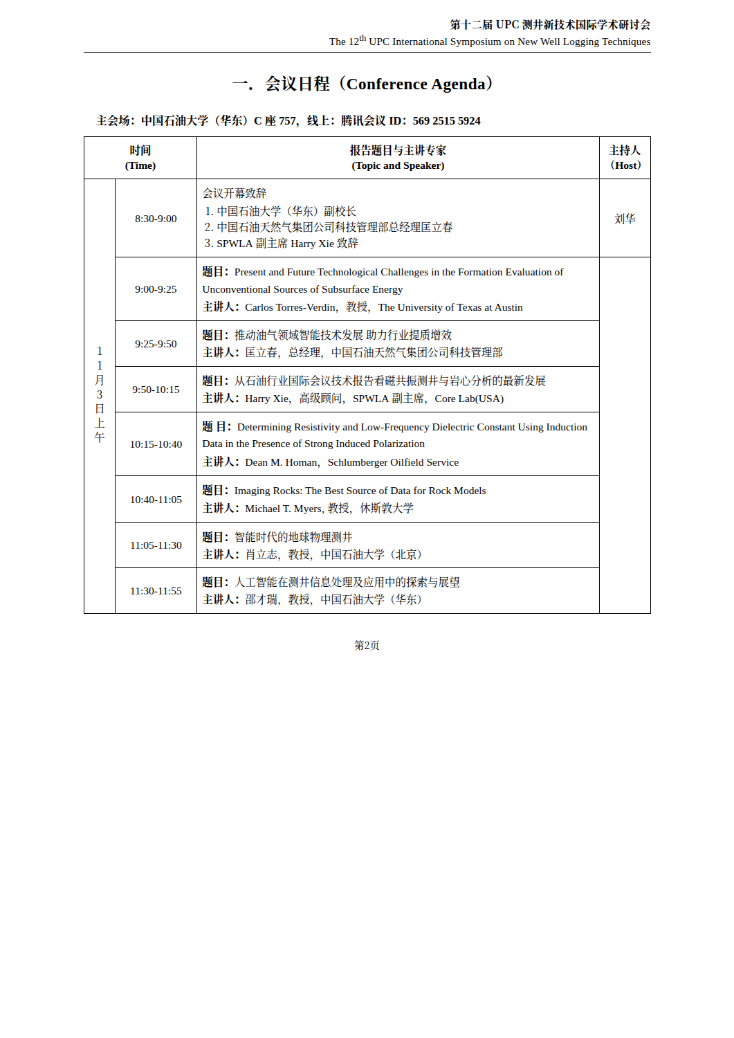第十二届 UPC 测井新技术国际学术研讨会
The 12th UPC International Symposium on New Well Logging Techniques
一．会议日程（Conference Agenda）
主会场：中国石油大学（华东）C 座 757，线上：腾讯会议 ID：569 2515 5924
| 时间 (Time) | 报告题目与主讲专家 (Topic and Speaker) | 主持人 （ Host ） |
| --- | --- | --- |
| 11月3日上午 | 8:30-9:00 | 会议开幕致辞 中国石油大学（华东）副校长 中国石油天然气集团公司科技管理部总经理匡立春 SPWLA 副主席 Harry Xie 致辞 | 刘华 |
| 9:00-9:25 | 题目： Present and Future Technological Challenges in the Formation Evaluation of Unconventional Sources of Subsurface Energy 主讲人： Carlos Torres-Verdin ，教授， The University of Texas at Austin | |
| 9:25-9:50 | 题目： 推动油气领域智能技术发展 助力行业提质增效 主讲人： 匡立春，总经理，中国石油天然气集团公司科技管理部 |
| 9:50-10:15 | 题目： 从石油行业国际会议技术报告看磁共振测井与岩心分析的最新发展 主讲人： Harry Xie ，高级顾问， SPWLA 副主席， Core Lab(USA) |
| 10:15-10:40 | 题 目： Determining Resistivity and Low-Frequency Dielectric Constant Using Induction Data in the Presence of Strong Induced Polarization 主讲人： Dean M. Homan ， Schlumberger Oilfield Service |
| 10:40-11:05 | 题目： Imaging Rocks: The Best Source of Data for Rock Models 主讲人： Michael T. Myers , 教授，休斯敦大学 |
| 11:05-11:30 | 题目： 智能时代的地球物理测井 主讲人： 肖立志，教授，中国石油大学（北京） |
| 11:30-11:55 | 题目： 人工智能在测井信息处理及应用中的探索与展望 主讲人： 邵才瑞，教授，中国石油大学（华东） |
第2页